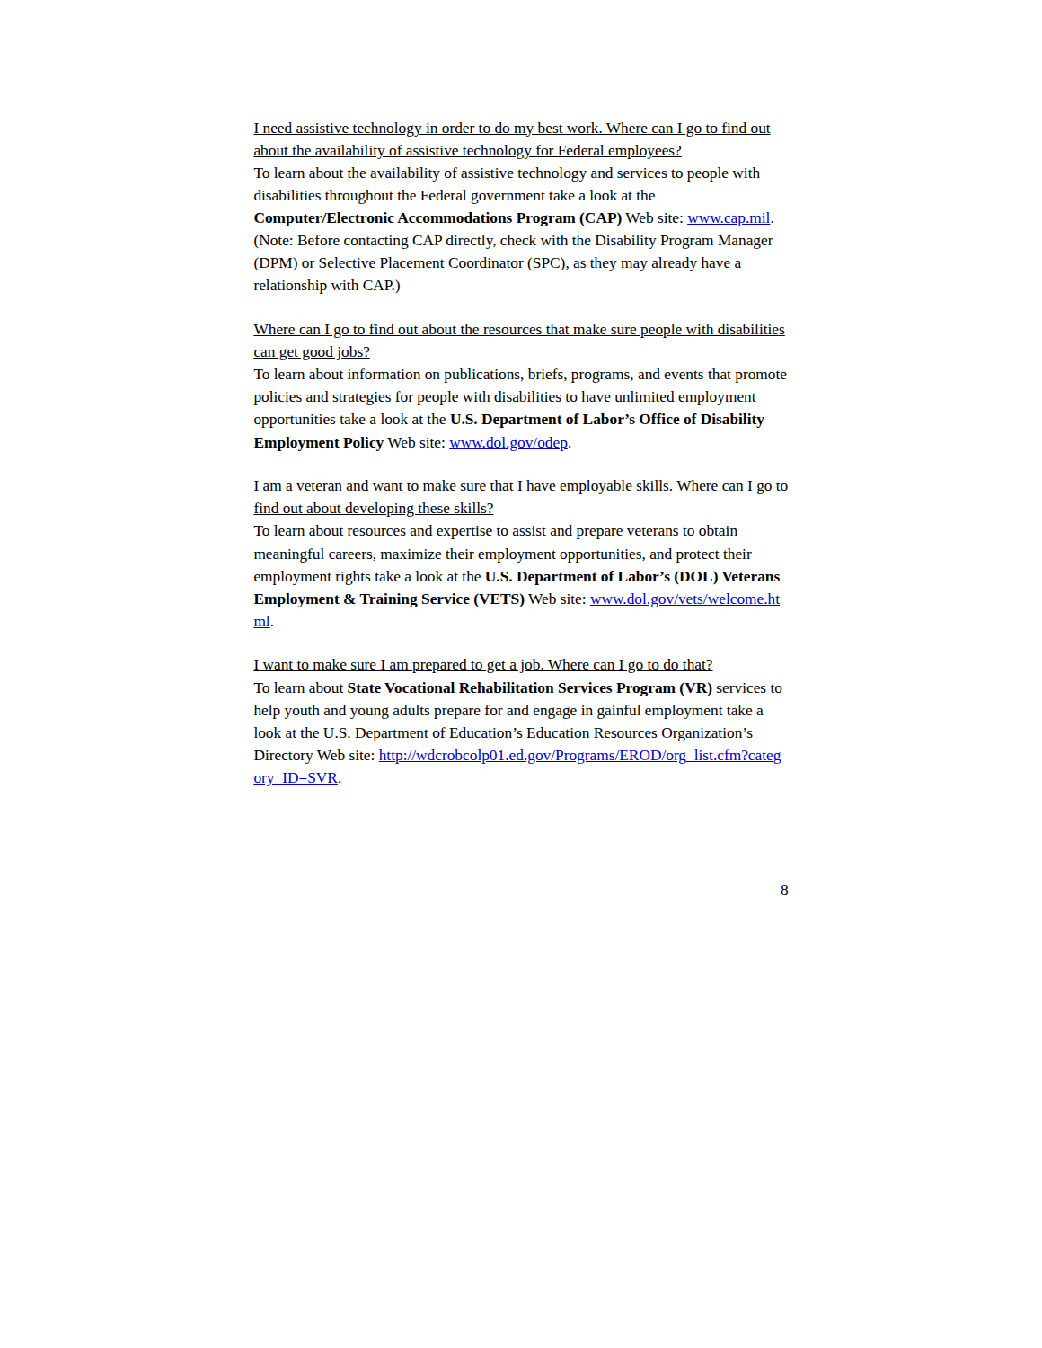I need assistive technology in order to do my best work. Where can I go to find out about the availability of assistive technology for Federal employees?
To learn about the availability of assistive technology and services to people with disabilities throughout the Federal government take a look at the Computer/Electronic Accommodations Program (CAP) Web site: www.cap.mil. (Note: Before contacting CAP directly, check with the Disability Program Manager (DPM) or Selective Placement Coordinator (SPC), as they may already have a relationship with CAP.)
Where can I go to find out about the resources that make sure people with disabilities can get good jobs?
To learn about information on publications, briefs, programs, and events that promote policies and strategies for people with disabilities to have unlimited employment opportunities take a look at the U.S. Department of Labor’s Office of Disability Employment Policy Web site: www.dol.gov/odep.
I am a veteran and want to make sure that I have employable skills. Where can I go to find out about developing these skills?
To learn about resources and expertise to assist and prepare veterans to obtain meaningful careers, maximize their employment opportunities, and protect their employment rights take a look at the U.S. Department of Labor’s (DOL) Veterans Employment & Training Service (VETS) Web site: www.dol.gov/vets/welcome.html.
I want to make sure I am prepared to get a job. Where can I go to do that?
To learn about State Vocational Rehabilitation Services Program (VR) services to help youth and young adults prepare for and engage in gainful employment take a look at the U.S. Department of Education’s Education Resources Organization’s Directory Web site: http://wdcrobcolp01.ed.gov/Programs/EROD/org_list.cfm?category_ID=SVR.
8